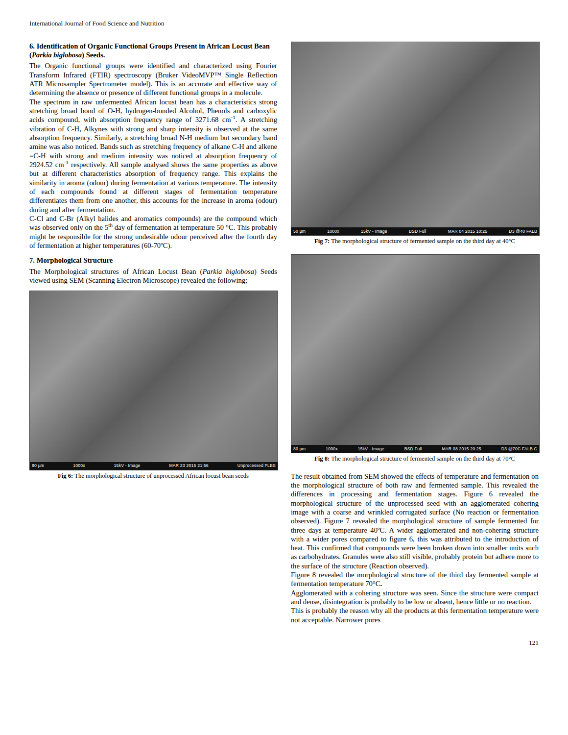International Journal of Food Science and Nutrition
6. Identification of Organic Functional Groups Present in African Locust Bean (Parkia biglobosa) Seeds.
The Organic functional groups were identified and characterized using Fourier Transform Infrared (FTIR) spectroscopy (Bruker VideoMVP™ Single Reflection ATR Microsampler Spectrometer model). This is an accurate and effective way of determining the absence or presence of different functional groups in a molecule.
The spectrum in raw unfermented African locust bean has a characteristics strong stretching broad bond of O-H, hydrogen-bonded Alcohol, Phenols and carboxylic acids compound, with absorption frequency range of 3271.68 cm-1. A stretching vibration of C-H, Alkynes with strong and sharp intensity is observed at the same absorption frequency. Similarly, a stretching broad N-H medium but secondary band amine was also noticed. Bands such as stretching frequency of alkane C-H and alkene =C-H with strong and medium intensity was noticed at absorption frequency of 2924.52 cm-1 respectively. All sample analysed shows the same properties as above but at different characteristics absorption of frequency range. This explains the similarity in aroma (odour) during fermentation at various temperature. The intensity of each compounds found at different stages of fermentation temperature differentiates them from one another, this accounts for the increase in aroma (odour) during and after fermentation.
C-Cl and C-Br (Alkyl halides and aromatics compounds) are the compound which was observed only on the 5th day of fermentation at temperature 50 °C. This probably might be responsible for the strong undesirable odour perceived after the fourth day of fermentation at higher temperatures (60-70ºC).
7. Morphological Structure
The Morphological structures of African Locust Bean (Parkia biglobosa) Seeds viewed using SEM (Scanning Electron Microscope) revealed the following;
80 µm 1000x 15kV - Image MAR 23 2015 21:56 Unprocessed FLBS
Fig 6: The morphological structure of unprocessed African locust bean seeds
50 µm 1000x 15kV - Image BSD Full MAR 04 2015 10:25 D3 @40 FALB
Fig 7: The morphological structure of fermented sample on the third day at 40°C
80 µm 1000x 15kV - Image BSD Full MAR 08 2015 20:25 D3 @70C FALB C
Fig 8: The morphological structure of fermented sample on the third day at 70°C
The result obtained from SEM showed the effects of temperature and fermentation on the morphological structure of both raw and fermented sample. This revealed the differences in processing and fermentation stages. Figure 6 revealed the morphological structure of the unprocessed seed with an agglomerated cohering image with a coarse and wrinkled corrugated surface (No reaction or fermentation observed). Figure 7 revealed the morphological structure of sample fermented for three days at temperature 40ºC. A wider agglomerated and non-cohering structure with a wider pores compared to figure 6, this was attributed to the introduction of heat. This confirmed that compounds were been broken down into smaller units such as carbohydrates. Granules were also still visible, probably protein but adhere more to the surface of the structure (Reaction observed).
Figure 8 revealed the morphological structure of the third day fermented sample at fermentation temperature 70°C.
Agglomerated with a cohering structure was seen. Since the structure were compact and dense, disintegration is probably to be low or absent, hence little or no reaction.
This is probably the reason why all the products at this fermentation temperature were not acceptable. Narrower pores
121